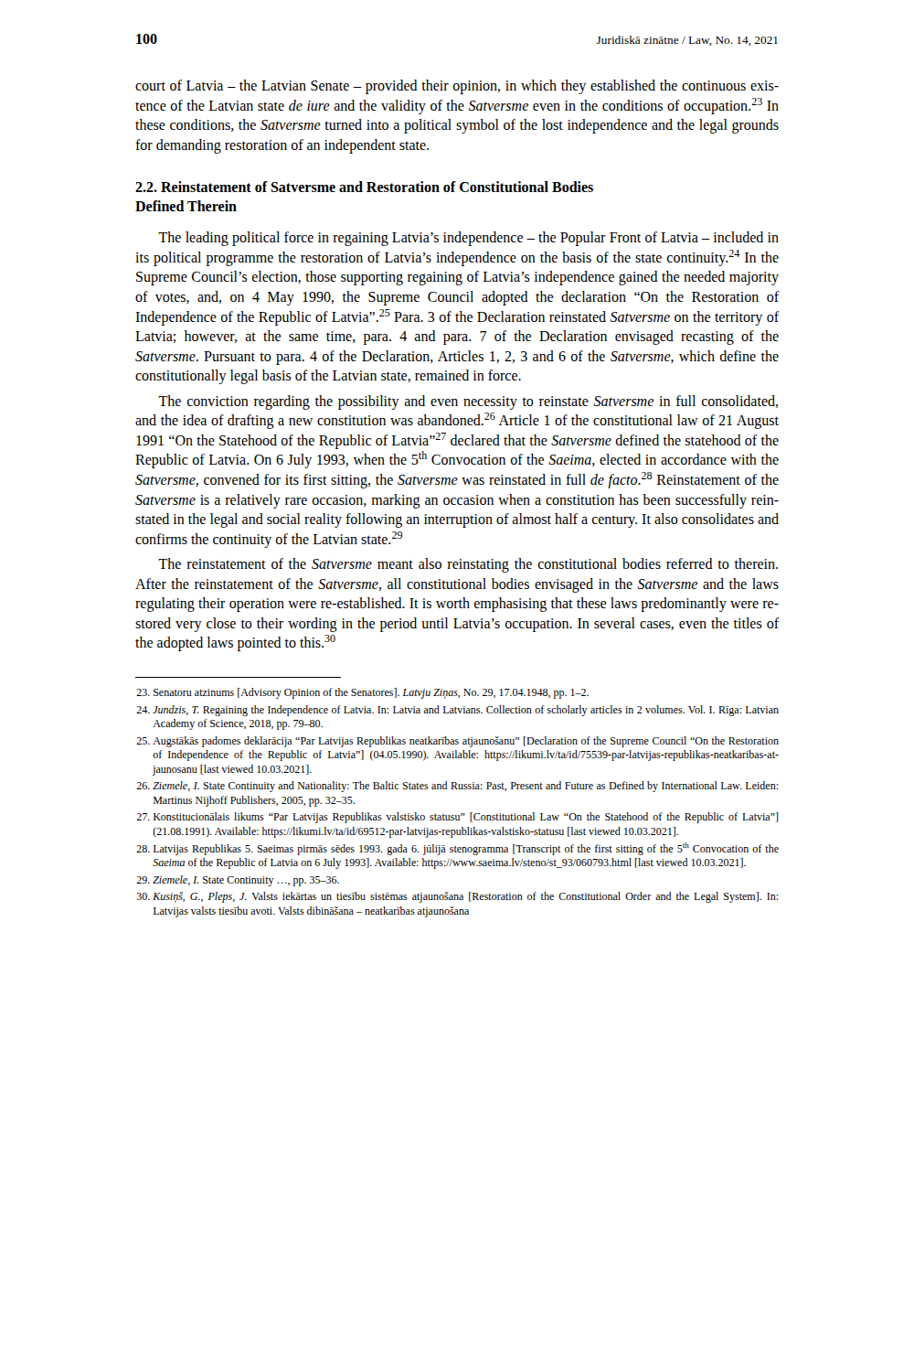100 Juridiskā zinātne / Law, No. 14, 2021
court of Latvia – the Latvian Senate – provided their opinion, in which they established the continuous existence of the Latvian state de iure and the validity of the Satversme even in the conditions of occupation.23 In these conditions, the Satversme turned into a political symbol of the lost independence and the legal grounds for demanding restoration of an independent state.
2.2. Reinstatement of Satversme and Restoration of Constitutional Bodies
Defined Therein
The leading political force in regaining Latvia’s independence – the Popular Front of Latvia – included in its political programme the restoration of Latvia’s independence on the basis of the state continuity.24 In the Supreme Council’s election, those supporting regaining of Latvia’s independence gained the needed majority of votes, and, on 4 May 1990, the Supreme Council adopted the declaration “On the Restoration of Independence of the Republic of Latvia”.25 Para. 3 of the Declaration reinstated Satversme on the territory of Latvia; however, at the same time, para. 4 and para. 7 of the Declaration envisaged recasting of the Satversme. Pursuant to para. 4 of the Declaration, Articles 1, 2, 3 and 6 of the Satversme, which define the constitutionally legal basis of the Latvian state, remained in force.
The conviction regarding the possibility and even necessity to reinstate Satversme in full consolidated, and the idea of drafting a new constitution was abandoned.26 Article 1 of the constitutional law of 21 August 1991 “On the Statehood of the Republic of Latvia”27 declared that the Satversme defined the statehood of the Republic of Latvia. On 6 July 1993, when the 5th Convocation of the Saeima, elected in accordance with the Satversme, convened for its first sitting, the Satversme was reinstated in full de facto.28 Reinstatement of the Satversme is a relatively rare occasion, marking an occasion when a constitution has been successfully reinstated in the legal and social reality following an interruption of almost half a century. It also consolidates and confirms the continuity of the Latvian state.29
The reinstatement of the Satversme meant also reinstating the constitutional bodies referred to therein. After the reinstatement of the Satversme, all constitutional bodies envisaged in the Satversme and the laws regulating their operation were re-established. It is worth emphasising that these laws predominantly were restored very close to their wording in the period until Latvia’s occupation. In several cases, even the titles of the adopted laws pointed to this.30
Senatoru atzinums [Advisory Opinion of the Senatores]. Latvju Ziņas, No. 29, 17.04.1948, pp. 1–2.
Jundzis, T. Regaining the Independence of Latvia. In: Latvia and Latvians. Collection of scholarly articles in 2 volumes. Vol. I. Rīga: Latvian Academy of Science, 2018, pp. 79–80.
Augstākās padomes deklarācija “Par Latvijas Republikas neatkarības atjaunošanu” [Declaration of the Supreme Council “On the Restoration of Independence of the Republic of Latvia”] (04.05.1990). Available: https://likumi.lv/ta/id/75539-par-latvijas-republikas-neatkaribas-atjaunosanu [last viewed 10.03.2021].
Ziemele, I. State Continuity and Nationality: The Baltic States and Russia: Past, Present and Future as Defined by International Law. Leiden: Martinus Nijhoff Publishers, 2005, pp. 32–35.
Konstitucionālais likums “Par Latvijas Republikas valstisko statusu” [Constitutional Law “On the Statehood of the Republic of Latvia”] (21.08.1991). Available: https://likumi.lv/ta/id/69512-par-latvijas-republikas-valstisko-statusu [last viewed 10.03.2021].
Latvijas Republikas 5. Saeimas pirmās sēdes 1993. gada 6. jūlijā stenogramma [Transcript of the first sitting of the 5th Convocation of the Saeima of the Republic of Latvia on 6 July 1993]. Available: https://www.saeima.lv/steno/st_93/060793.html [last viewed 10.03.2021].
Ziemele, I. State Continuity …, pp. 35–36.
Kusiņš, G., Pleps, J. Valsts iekārtas un tiesību sistēmas atjaunošana [Restoration of the Constitutional Order and the Legal System]. In: Latvijas valsts tiesību avoti. Valsts dibināšana – neatkarības atjaunošana